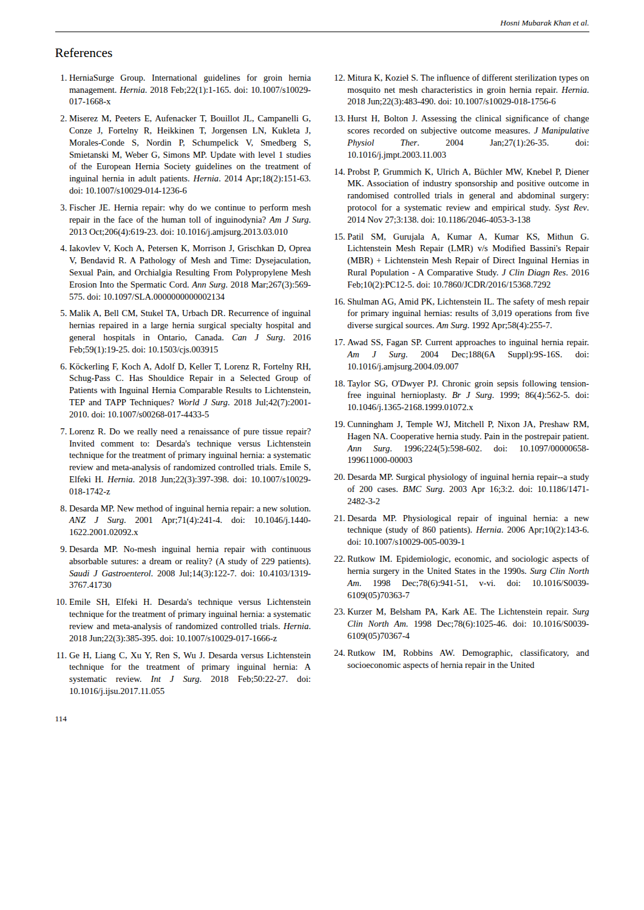Hosni Mubarak Khan et al.
References
HerniaSurge Group. International guidelines for groin hernia management. Hernia. 2018 Feb;22(1):1-165. doi: 10.1007/s10029-017-1668-x
Miserez M, Peeters E, Aufenacker T, Bouillot JL, Campanelli G, Conze J, Fortelny R, Heikkinen T, Jorgensen LN, Kukleta J, Morales-Conde S, Nordin P, Schumpelick V, Smedberg S, Smietanski M, Weber G, Simons MP. Update with level 1 studies of the European Hernia Society guidelines on the treatment of inguinal hernia in adult patients. Hernia. 2014 Apr;18(2):151-63. doi: 10.1007/s10029-014-1236-6
Fischer JE. Hernia repair: why do we continue to perform mesh repair in the face of the human toll of inguinodynia? Am J Surg. 2013 Oct;206(4):619-23. doi: 10.1016/j.amjsurg.2013.03.010
Iakovlev V, Koch A, Petersen K, Morrison J, Grischkan D, Oprea V, Bendavid R. A Pathology of Mesh and Time: Dysejaculation, Sexual Pain, and Orchialgia Resulting From Polypropylene Mesh Erosion Into the Spermatic Cord. Ann Surg. 2018 Mar;267(3):569-575. doi: 10.1097/SLA.0000000000002134
Malik A, Bell CM, Stukel TA, Urbach DR. Recurrence of inguinal hernias repaired in a large hernia surgical specialty hospital and general hospitals in Ontario, Canada. Can J Surg. 2016 Feb;59(1):19-25. doi: 10.1503/cjs.003915
Köckerling F, Koch A, Adolf D, Keller T, Lorenz R, Fortelny RH, Schug-Pass C. Has Shouldice Repair in a Selected Group of Patients with Inguinal Hernia Comparable Results to Lichtenstein, TEP and TAPP Techniques? World J Surg. 2018 Jul;42(7):2001-2010. doi: 10.1007/s00268-017-4433-5
Lorenz R. Do we really need a renaissance of pure tissue repair? Invited comment to: Desarda's technique versus Lichtenstein technique for the treatment of primary inguinal hernia: a systematic review and meta-analysis of randomized controlled trials. Emile S, Elfeki H. Hernia. 2018 Jun;22(3):397-398. doi: 10.1007/s10029-018-1742-z
Desarda MP. New method of inguinal hernia repair: a new solution. ANZ J Surg. 2001 Apr;71(4):241-4. doi: 10.1046/j.1440-1622.2001.02092.x
Desarda MP. No-mesh inguinal hernia repair with continuous absorbable sutures: a dream or reality? (A study of 229 patients). Saudi J Gastroenterol. 2008 Jul;14(3):122-7. doi: 10.4103/1319-3767.41730
Emile SH, Elfeki H. Desarda's technique versus Lichtenstein technique for the treatment of primary inguinal hernia: a systematic review and meta-analysis of randomized controlled trials. Hernia. 2018 Jun;22(3):385-395. doi: 10.1007/s10029-017-1666-z
Ge H, Liang C, Xu Y, Ren S, Wu J. Desarda versus Lichtenstein technique for the treatment of primary inguinal hernia: A systematic review. Int J Surg. 2018 Feb;50:22-27. doi: 10.1016/j.ijsu.2017.11.055
Mitura K, Kozieł S. The influence of different sterilization types on mosquito net mesh characteristics in groin hernia repair. Hernia. 2018 Jun;22(3):483-490. doi: 10.1007/s10029-018-1756-6
Hurst H, Bolton J. Assessing the clinical significance of change scores recorded on subjective outcome measures. J Manipulative Physiol Ther. 2004 Jan;27(1):26-35. doi: 10.1016/j.jmpt.2003.11.003
Probst P, Grummich K, Ulrich A, Büchler MW, Knebel P, Diener MK. Association of industry sponsorship and positive outcome in randomised controlled trials in general and abdominal surgery: protocol for a systematic review and empirical study. Syst Rev. 2014 Nov 27;3:138. doi: 10.1186/2046-4053-3-138
Patil SM, Gurujala A, Kumar A, Kumar KS, Mithun G. Lichtenstein Mesh Repair (LMR) v/s Modified Bassini's Repair (MBR) + Lichtenstein Mesh Repair of Direct Inguinal Hernias in Rural Population - A Comparative Study. J Clin Diagn Res. 2016 Feb;10(2):PC12-5. doi: 10.7860/JCDR/2016/15368.7292
Shulman AG, Amid PK, Lichtenstein IL. The safety of mesh repair for primary inguinal hernias: results of 3,019 operations from five diverse surgical sources. Am Surg. 1992 Apr;58(4):255-7.
Awad SS, Fagan SP. Current approaches to inguinal hernia repair. Am J Surg. 2004 Dec;188(6A Suppl):9S-16S. doi: 10.1016/j.amjsurg.2004.09.007
Taylor SG, O'Dwyer PJ. Chronic groin sepsis following tension-free inguinal hernioplasty. Br J Surg. 1999; 86(4):562-5. doi: 10.1046/j.1365-2168.1999.01072.x
Cunningham J, Temple WJ, Mitchell P, Nixon JA, Preshaw RM, Hagen NA. Cooperative hernia study. Pain in the postrepair patient. Ann Surg. 1996;224(5):598-602. doi: 10.1097/00000658-199611000-00003
Desarda MP. Surgical physiology of inguinal hernia repair--a study of 200 cases. BMC Surg. 2003 Apr 16;3:2. doi: 10.1186/1471-2482-3-2
Desarda MP. Physiological repair of inguinal hernia: a new technique (study of 860 patients). Hernia. 2006 Apr;10(2):143-6. doi: 10.1007/s10029-005-0039-1
Rutkow IM. Epidemiologic, economic, and sociologic aspects of hernia surgery in the United States in the 1990s. Surg Clin North Am. 1998 Dec;78(6):941-51, v-vi. doi: 10.1016/S0039-6109(05)70363-7
Kurzer M, Belsham PA, Kark AE. The Lichtenstein repair. Surg Clin North Am. 1998 Dec;78(6):1025-46. doi: 10.1016/S0039-6109(05)70367-4
Rutkow IM, Robbins AW. Demographic, classificatory, and socioeconomic aspects of hernia repair in the United
114